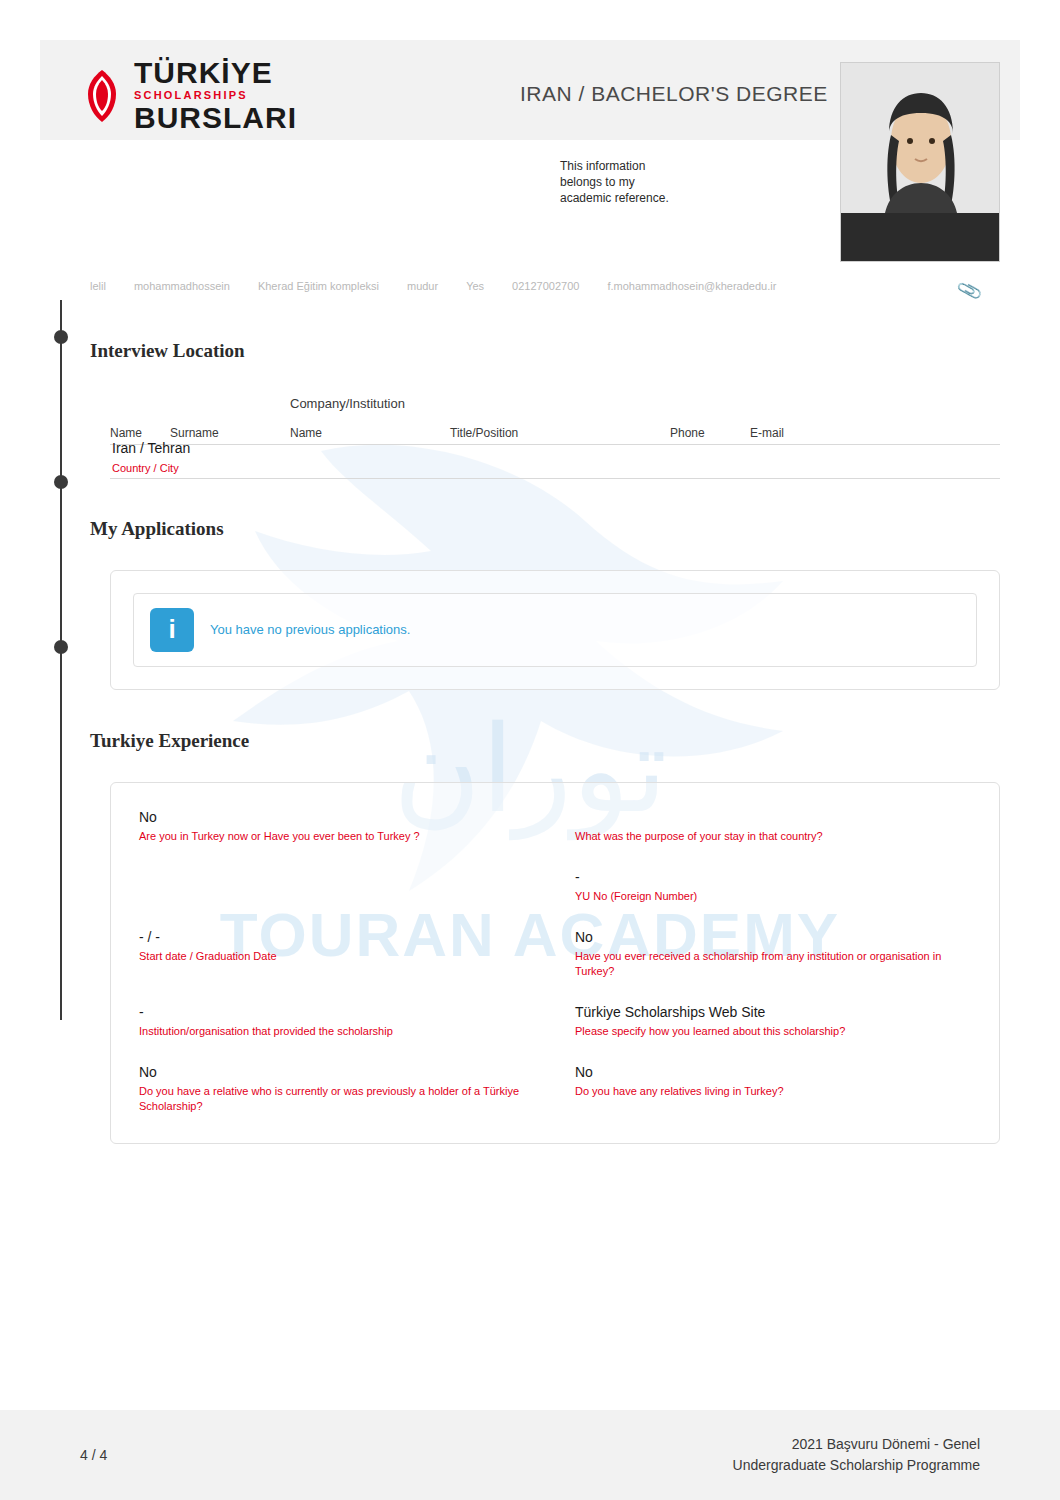TOURAN ACADEMY
توران
TÜRKİYE
SCHOLARSHIPS
BURSLARI
IRAN / BACHELOR'S DEGREE
lelil mohammadhossein Kherad Eğitim kompleksi mudur Yes 02127002700 f.mohammadhosein@kheradedu.ir
📎
This information belongs to my academic reference.
Interview Location
Company/Institution
Name Surname Name Title/Position Phone E-mail
Iran / Tehran
Country / City
My Applications
i
You have no previous applications.
Turkiye Experience
No
Are you in Turkey now or Have you ever been to Turkey ?
What was the purpose of your stay in that country?
-
YU No (Foreign Number)
- / -
Start date / Graduation Date
No
Have you ever received a scholarship from any institution or organisation in Turkey?
-
Institution/organisation that provided the scholarship
Türkiye Scholarships Web Site
Please specify how you learned about this scholarship?
No
Do you have a relative who is currently or was previously a holder of a Türkiye Scholarship?
No
Do you have any relatives living in Turkey?
4 / 4
2021 Başvuru Dönemi - Genel
Undergraduate Scholarship Programme